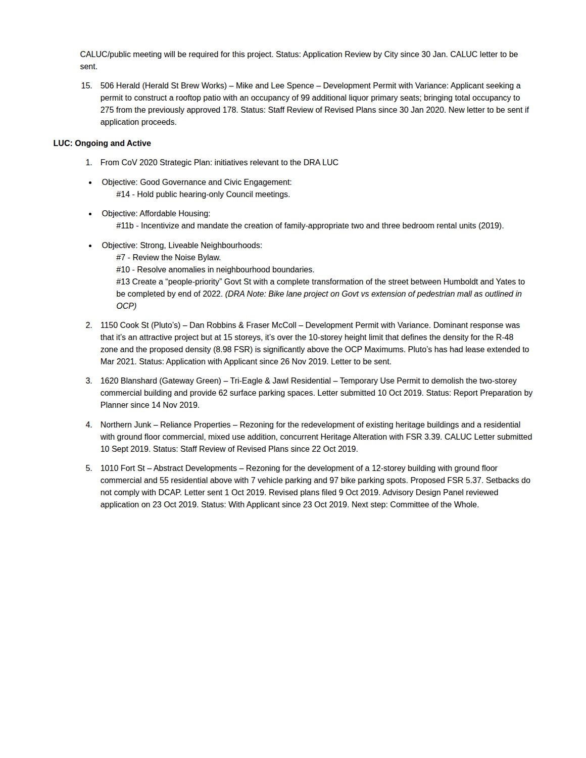CALUC/public meeting will be required for this project. Status: Application Review by City since 30 Jan. CALUC letter to be sent.
506 Herald (Herald St Brew Works) – Mike and Lee Spence – Development Permit with Variance: Applicant seeking a permit to construct a rooftop patio with an occupancy of 99 additional liquor primary seats; bringing total occupancy to 275 from the previously approved 178. Status: Staff Review of Revised Plans since 30 Jan 2020. New letter to be sent if application proceeds.
LUC: Ongoing and Active
From CoV 2020 Strategic Plan: initiatives relevant to the DRA LUC
Objective: Good Governance and Civic Engagement:
#14 - Hold public hearing-only Council meetings.
Objective: Affordable Housing:
#11b - Incentivize and mandate the creation of family-appropriate two and three bedroom rental units (2019).
Objective: Strong, Liveable Neighbourhoods:
#7 - Review the Noise Bylaw.
#10 - Resolve anomalies in neighbourhood boundaries.
#13 Create a “people-priority” Govt St with a complete transformation of the street between Humboldt and Yates to be completed by end of 2022. (DRA Note: Bike lane project on Govt vs extension of pedestrian mall as outlined in OCP)
1150 Cook St (Pluto’s) – Dan Robbins & Fraser McColl – Development Permit with Variance. Dominant response was that it’s an attractive project but at 15 storeys, it’s over the 10-storey height limit that defines the density for the R-48 zone and the proposed density (8.98 FSR) is significantly above the OCP Maximums. Pluto’s has had lease extended to Mar 2021. Status: Application with Applicant since 26 Nov 2019. Letter to be sent.
1620 Blanshard (Gateway Green) – Tri-Eagle & Jawl Residential – Temporary Use Permit to demolish the two-storey commercial building and provide 62 surface parking spaces. Letter submitted 10 Oct 2019. Status: Report Preparation by Planner since 14 Nov 2019.
Northern Junk – Reliance Properties – Rezoning for the redevelopment of existing heritage buildings and a residential with ground floor commercial, mixed use addition, concurrent Heritage Alteration with FSR 3.39. CALUC Letter submitted 10 Sept 2019. Status: Staff Review of Revised Plans since 22 Oct 2019.
1010 Fort St – Abstract Developments – Rezoning for the development of a 12-storey building with ground floor commercial and 55 residential above with 7 vehicle parking and 97 bike parking spots. Proposed FSR 5.37. Setbacks do not comply with DCAP. Letter sent 1 Oct 2019. Revised plans filed 9 Oct 2019. Advisory Design Panel reviewed application on 23 Oct 2019. Status: With Applicant since 23 Oct 2019. Next step: Committee of the Whole.